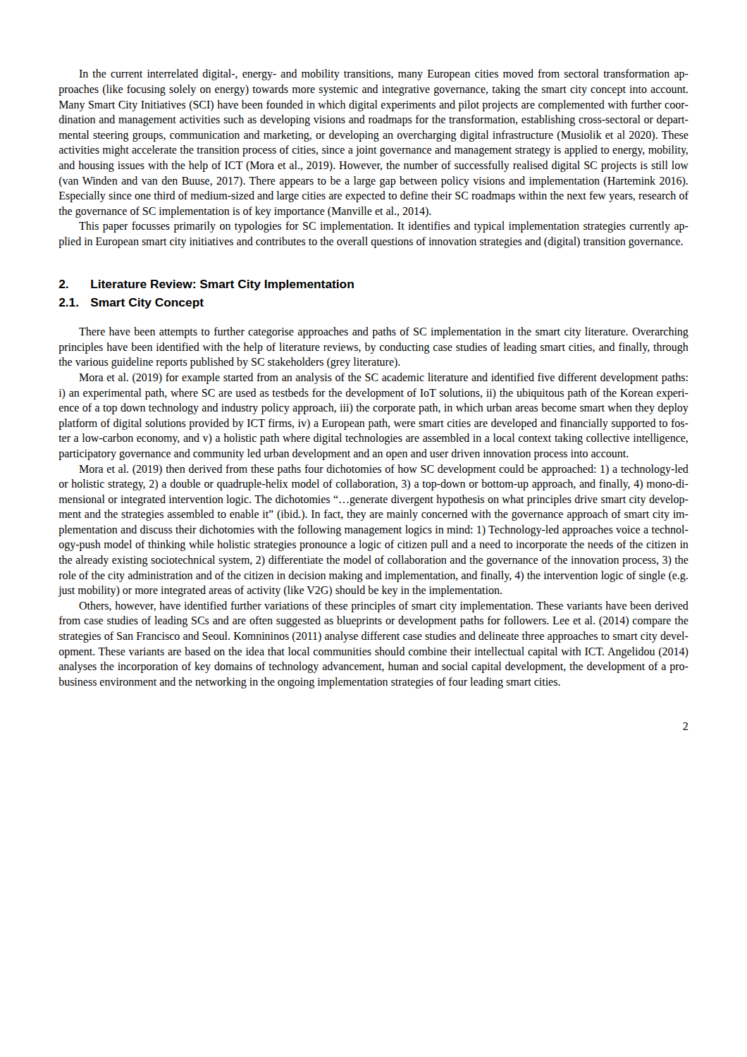In the current interrelated digital-, energy- and mobility transitions, many European cities moved from sectoral transformation approaches (like focusing solely on energy) towards more systemic and integrative governance, taking the smart city concept into account. Many Smart City Initiatives (SCI) have been founded in which digital experiments and pilot projects are complemented with further coordination and management activities such as developing visions and roadmaps for the transformation, establishing cross-sectoral or departmental steering groups, communication and marketing, or developing an overcharging digital infrastructure (Musiolik et al 2020). These activities might accelerate the transition process of cities, since a joint governance and management strategy is applied to energy, mobility, and housing issues with the help of ICT (Mora et al., 2019). However, the number of successfully realised digital SC projects is still low (van Winden and van den Buuse, 2017). There appears to be a large gap between policy visions and implementation (Hartemink 2016). Especially since one third of medium-sized and large cities are expected to define their SC roadmaps within the next few years, research of the governance of SC implementation is of key importance (Manville et al., 2014).
This paper focusses primarily on typologies for SC implementation. It identifies and typical implementation strategies currently applied in European smart city initiatives and contributes to the overall questions of innovation strategies and (digital) transition governance.
2. Literature Review: Smart City Implementation
2.1. Smart City Concept
There have been attempts to further categorise approaches and paths of SC implementation in the smart city literature. Overarching principles have been identified with the help of literature reviews, by conducting case studies of leading smart cities, and finally, through the various guideline reports published by SC stakeholders (grey literature).
Mora et al. (2019) for example started from an analysis of the SC academic literature and identified five different development paths: i) an experimental path, where SC are used as testbeds for the development of IoT solutions, ii) the ubiquitous path of the Korean experience of a top down technology and industry policy approach, iii) the corporate path, in which urban areas become smart when they deploy platform of digital solutions provided by ICT firms, iv) a European path, were smart cities are developed and financially supported to foster a low-carbon economy, and v) a holistic path where digital technologies are assembled in a local context taking collective intelligence, participatory governance and community led urban development and an open and user driven innovation process into account.
Mora et al. (2019) then derived from these paths four dichotomies of how SC development could be approached: 1) a technology-led or holistic strategy, 2) a double or quadruple-helix model of collaboration, 3) a top-down or bottom-up approach, and finally, 4) mono-dimensional or integrated intervention logic. The dichotomies “…generate divergent hypothesis on what principles drive smart city development and the strategies assembled to enable it” (ibid.). In fact, they are mainly concerned with the governance approach of smart city implementation and discuss their dichotomies with the following management logics in mind: 1) Technology-led approaches voice a technology-push model of thinking while holistic strategies pronounce a logic of citizen pull and a need to incorporate the needs of the citizen in the already existing sociotechnical system, 2) differentiate the model of collaboration and the governance of the innovation process, 3) the role of the city administration and of the citizen in decision making and implementation, and finally, 4) the intervention logic of single (e.g. just mobility) or more integrated areas of activity (like V2G) should be key in the implementation.
Others, however, have identified further variations of these principles of smart city implementation. These variants have been derived from case studies of leading SCs and are often suggested as blueprints or development paths for followers. Lee et al. (2014) compare the strategies of San Francisco and Seoul. Komnininos (2011) analyse different case studies and delineate three approaches to smart city development. These variants are based on the idea that local communities should combine their intellectual capital with ICT. Angelidou (2014) analyses the incorporation of key domains of technology advancement, human and social capital development, the development of a pro-business environment and the networking in the ongoing implementation strategies of four leading smart cities.
2